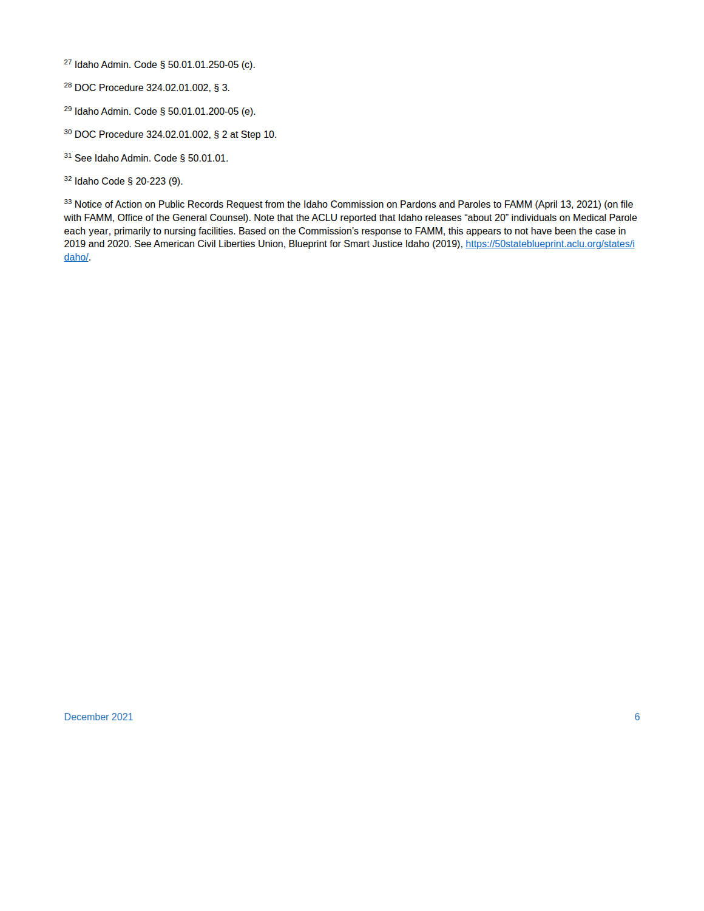27 Idaho Admin. Code § 50.01.01.250-05 (c).
28 DOC Procedure 324.02.01.002, § 3.
29 Idaho Admin. Code § 50.01.01.200-05 (e).
30 DOC Procedure 324.02.01.002, § 2 at Step 10.
31 See Idaho Admin. Code § 50.01.01.
32 Idaho Code § 20-223 (9).
33 Notice of Action on Public Records Request from the Idaho Commission on Pardons and Paroles to FAMM (April 13, 2021) (on file with FAMM, Office of the General Counsel). Note that the ACLU reported that Idaho releases “about 20” individuals on Medical Parole each year, primarily to nursing facilities. Based on the Commission’s response to FAMM, this appears to not have been the case in 2019 and 2020. See American Civil Liberties Union, Blueprint for Smart Justice Idaho (2019), https://50stateblueprint.aclu.org/states/idaho/.
December 2021 6